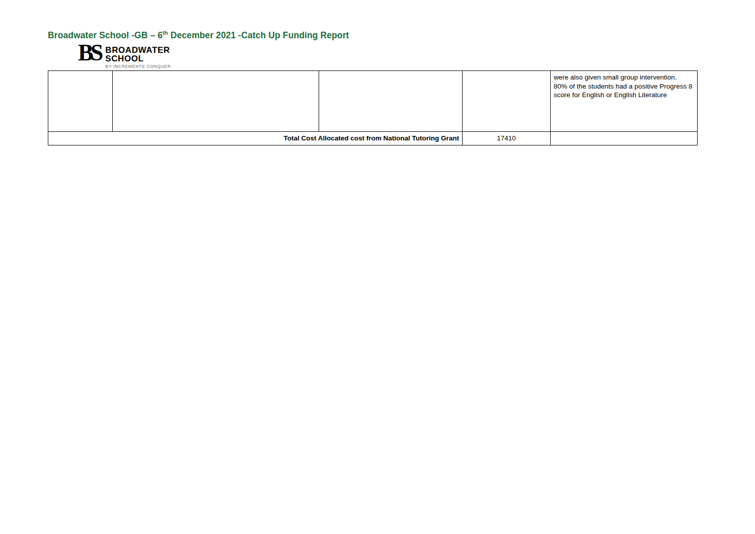Broadwater School -GB – 6th December 2021 -Catch Up Funding Report
BS
BROADWATER SCHOOL BY INCREMENTS CONQUER
| | | | | were also given small group intervention. 80% of the students had a positive Progress 8 score for English or English Literature |
| Total Cost Allocated cost from National Tutoring Grant | 17410 | |